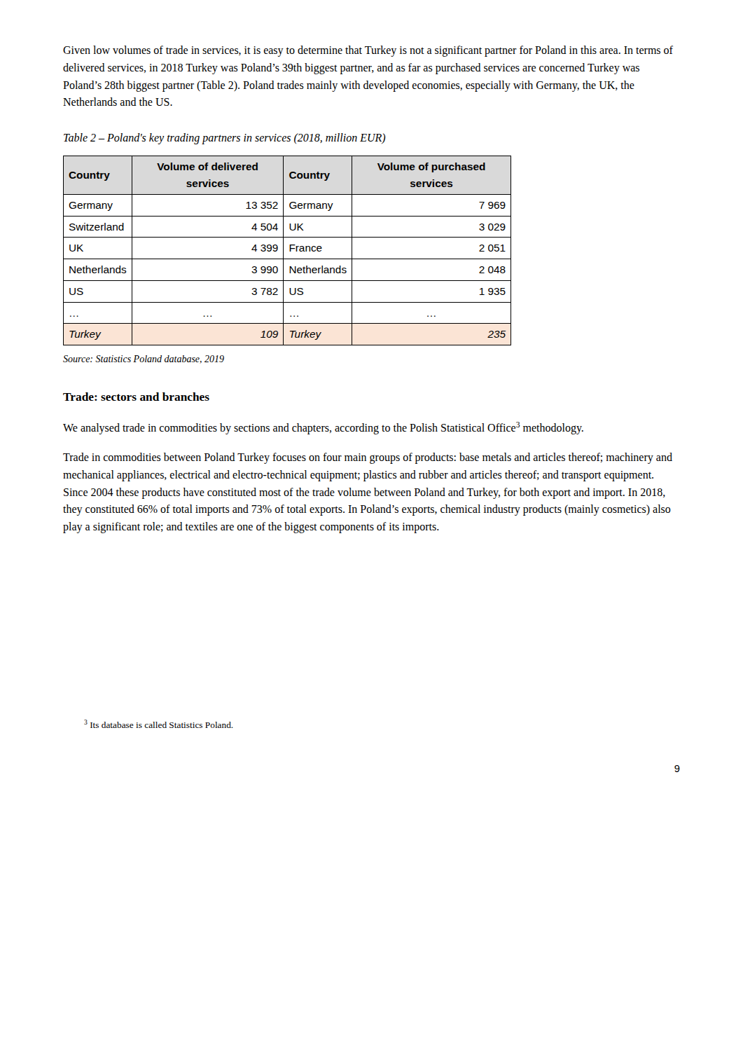Given low volumes of trade in services, it is easy to determine that Turkey is not a significant partner for Poland in this area. In terms of delivered services, in 2018 Turkey was Poland’s 39th biggest partner, and as far as purchased services are concerned Turkey was Poland’s 28th biggest partner (Table 2). Poland trades mainly with developed economies, especially with Germany, the UK, the Netherlands and the US.
Table 2 – Poland's key trading partners in services (2018, million EUR)
| Country | Volume of delivered services | Country | Volume of purchased services |
| --- | --- | --- | --- |
| Germany | 13 352 | Germany | 7 969 |
| Switzerland | 4 504 | UK | 3 029 |
| UK | 4 399 | France | 2 051 |
| Netherlands | 3 990 | Netherlands | 2 048 |
| US | 3 782 | US | 1 935 |
| … | … | … | … |
| Turkey | 109 | Turkey | 235 |
Source: Statistics Poland database, 2019
Trade: sectors and branches
We analysed trade in commodities by sections and chapters, according to the Polish Statistical Office3 methodology.
Trade in commodities between Poland Turkey focuses on four main groups of products: base metals and articles thereof; machinery and mechanical appliances, electrical and electro-technical equipment; plastics and rubber and articles thereof; and transport equipment. Since 2004 these products have constituted most of the trade volume between Poland and Turkey, for both export and import. In 2018, they constituted 66% of total imports and 73% of total exports. In Poland’s exports, chemical industry products (mainly cosmetics) also play a significant role; and textiles are one of the biggest components of its imports.
3 Its database is called Statistics Poland.
9